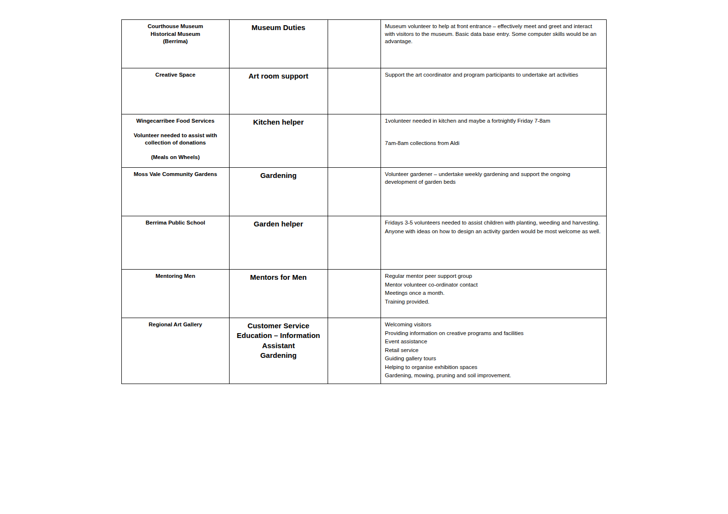| Courthouse Museum Historical Museum (Berrima) | Museum Duties | | Museum volunteer to help at front entrance – effectively meet and greet and interact with visitors to the museum. Basic data base entry. Some computer skills would be an advantage. |
| Creative Space | Art room support | | Support the art coordinator and program participants to undertake art activities |
| Wingecarribee Food Services Volunteer needed to assist with collection of donations (Meals on Wheels) | Kitchen helper | | 1volunteer needed in kitchen and maybe a fortnightly Friday 7-8am 7am-8am collections from Aldi |
| Moss Vale Community Gardens | Gardening | | Volunteer gardener – undertake weekly gardening and support the ongoing development of garden beds |
| Berrima Public School | Garden helper | | Fridays 3-5 volunteers needed to assist children with planting, weeding and harvesting. Anyone with ideas on how to design an activity garden would be most welcome as well. |
| Mentoring Men | Mentors for Men | | Regular mentor peer support group Mentor volunteer co-ordinator contact Meetings once a month. Training provided. |
| Regional Art Gallery | Customer Service Education – Information Assistant Gardening | | Welcoming visitors Providing information on creative programs and facilities Event assistance Retail service Guiding gallery tours Helping to organise exhibition spaces Gardening, mowing, pruning and soil improvement. |